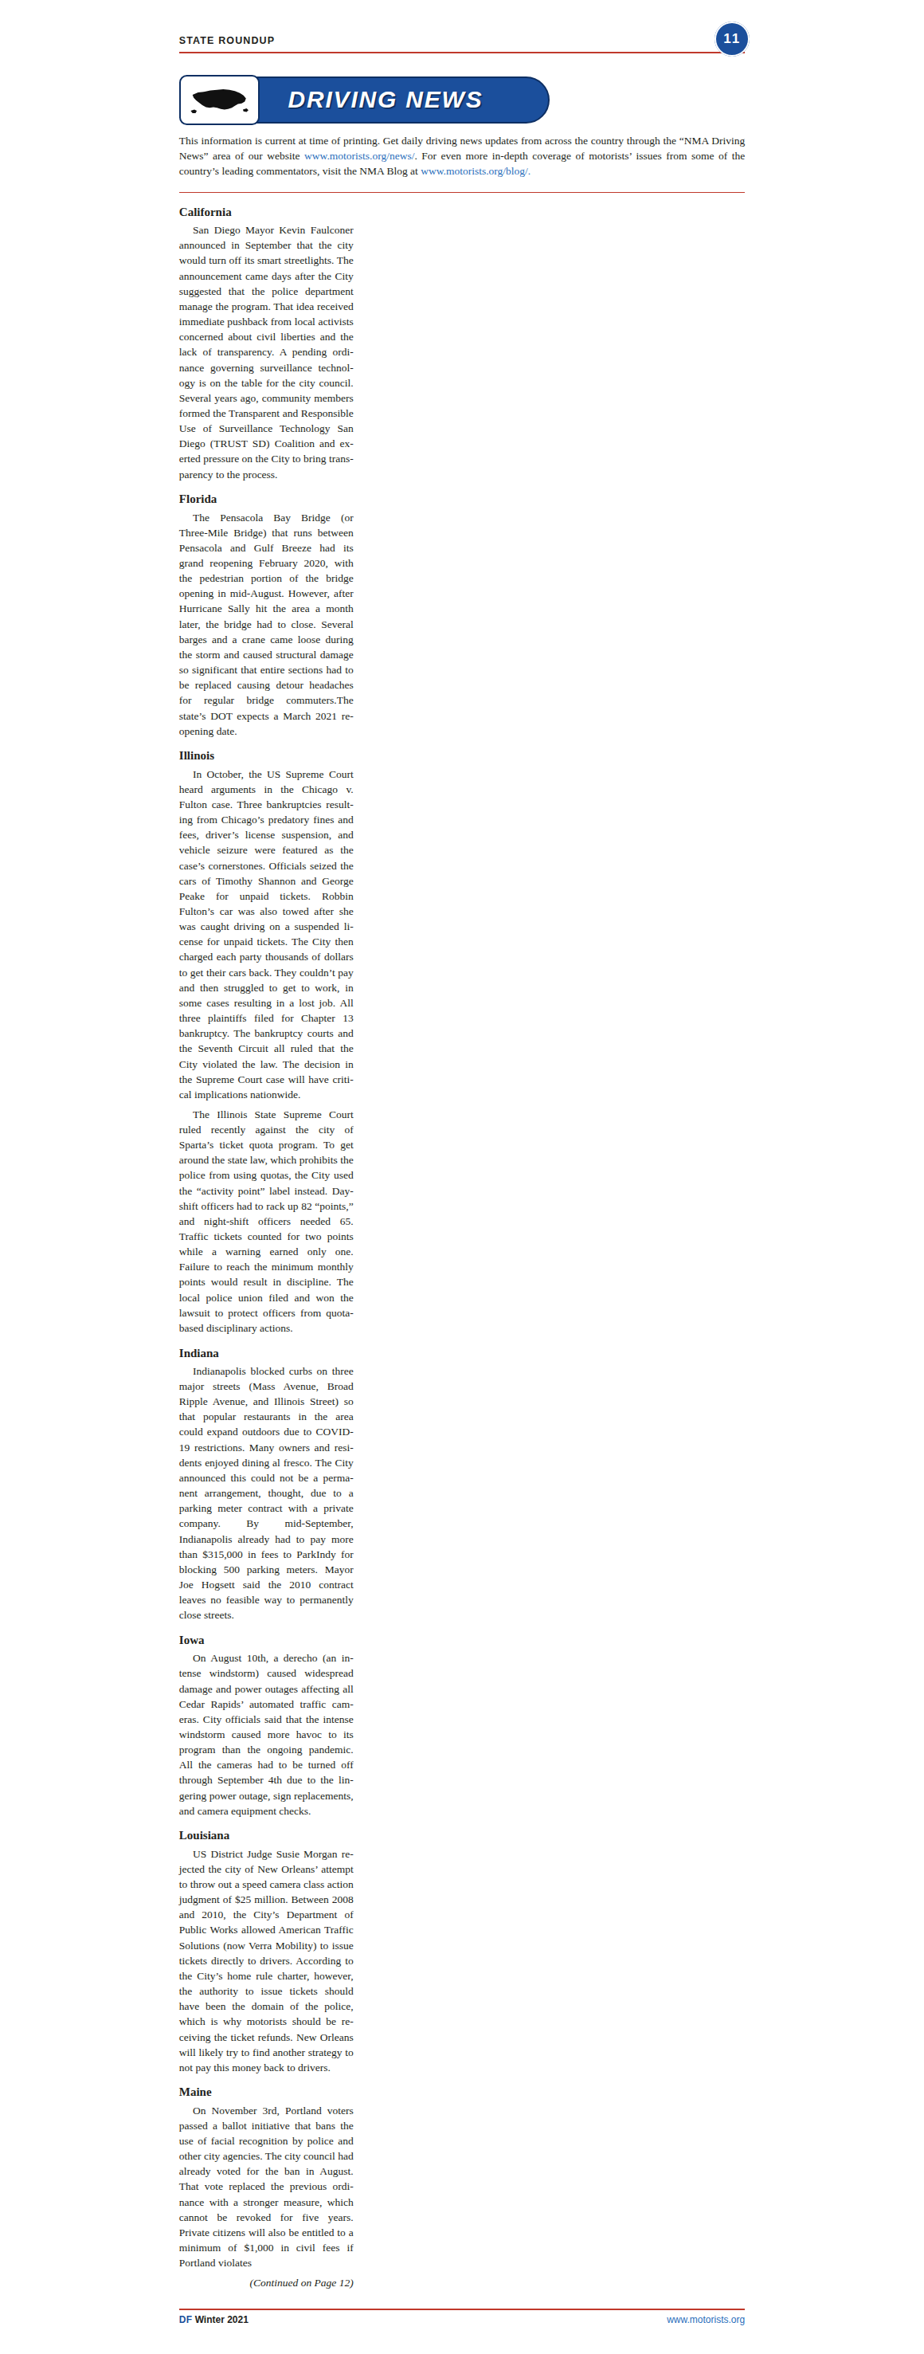11
State Roundup
DRIVING NEWS
This information is current at time of printing. Get daily driving news updates from across the country through the “NMA Driving News” area of our website www.motorists.org/news/. For even more in-depth coverage of motorists’ issues from some of the country’s leading commentators, visit the NMA Blog at www.motorists.org/blog/.
California
San Diego Mayor Kevin Faulconer announced in September that the city would turn off its smart streetlights. The announcement came days after the City suggested that the police department manage the program. That idea received immediate pushback from local activists concerned about civil liberties and the lack of transparency. A pending ordinance governing surveillance technology is on the table for the city council. Several years ago, community members formed the Transparent and Responsible Use of Surveillance Technology San Diego (TRUST SD) Coalition and exerted pressure on the City to bring transparency to the process.
Florida
The Pensacola Bay Bridge (or Three-Mile Bridge) that runs between Pensacola and Gulf Breeze had its grand reopening February 2020, with the pedestrian portion of the bridge opening in mid-August. However, after Hurricane Sally hit the area a month later, the bridge had to close. Several barges and a crane came loose during the storm and caused structural damage so significant that entire sections had to be replaced causing detour headaches for regular bridge commuters.The state’s DOT expects a March 2021 reopening date.
Illinois
In October, the US Supreme Court heard arguments in the Chicago v. Fulton case. Three bankruptcies resulting from Chicago’s predatory fines and fees, driver’s license suspension, and vehicle seizure were featured as the case’s cornerstones. Officials seized the cars of Timothy Shannon and George Peake for unpaid tickets. Robbin Fulton’s car was also towed after she was caught driving on a suspended license for unpaid tickets. The City then charged each party thousands of dollars to get their cars back. They couldn’t pay and then struggled to get to work, in some cases resulting in a lost job. All three plaintiffs filed for Chapter 13 bankruptcy. The bankruptcy courts and the Seventh Circuit all ruled that the City violated the law. The decision in the Supreme Court case will have critical implications nationwide.
The Illinois State Supreme Court ruled recently against the city of Sparta’s ticket quota program. To get around the state law, which prohibits the police from using quotas, the City used the “activity point” label instead. Day-shift officers had to rack up 82 “points,” and night-shift officers needed 65. Traffic tickets counted for two points while a warning earned only one. Failure to reach the minimum monthly points would result in discipline. The local police union filed and won the lawsuit to protect officers from quota-based disciplinary actions.
Indiana
Indianapolis blocked curbs on three major streets (Mass Avenue, Broad Ripple Avenue, and Illinois Street) so that popular restaurants in the area could expand outdoors due to COVID-19 restrictions. Many owners and residents enjoyed dining al fresco. The City announced this could not be a permanent arrangement, thought, due to a parking meter contract with a private company. By mid-September, Indianapolis already had to pay more than $315,000 in fees to ParkIndy for blocking 500 parking meters. Mayor Joe Hogsett said the 2010 contract leaves no feasible way to permanently close streets.
Iowa
On August 10th, a derecho (an intense windstorm) caused widespread damage and power outages affecting all Cedar Rapids’ automated traffic cameras. City officials said that the intense windstorm caused more havoc to its program than the ongoing pandemic. All the cameras had to be turned off through September 4th due to the lingering power outage, sign replacements, and camera equipment checks.
Louisiana
US District Judge Susie Morgan rejected the city of New Orleans’ attempt to throw out a speed camera class action judgment of $25 million. Between 2008 and 2010, the City’s Department of Public Works allowed American Traffic Solutions (now Verra Mobility) to issue tickets directly to drivers. According to the City’s home rule charter, however, the authority to issue tickets should have been the domain of the police, which is why motorists should be receiving the ticket refunds. New Orleans will likely try to find another strategy to not pay this money back to drivers.
Maine
On November 3rd, Portland voters passed a ballot initiative that bans the use of facial recognition by police and other city agencies. The city council had already voted for the ban in August. That vote replaced the previous ordinance with a stronger measure, which cannot be revoked for five years. Private citizens will also be entitled to a minimum of $1,000 in civil fees if Portland violates
(Continued on Page 12)
DF Winter 2021
www.motorists.org